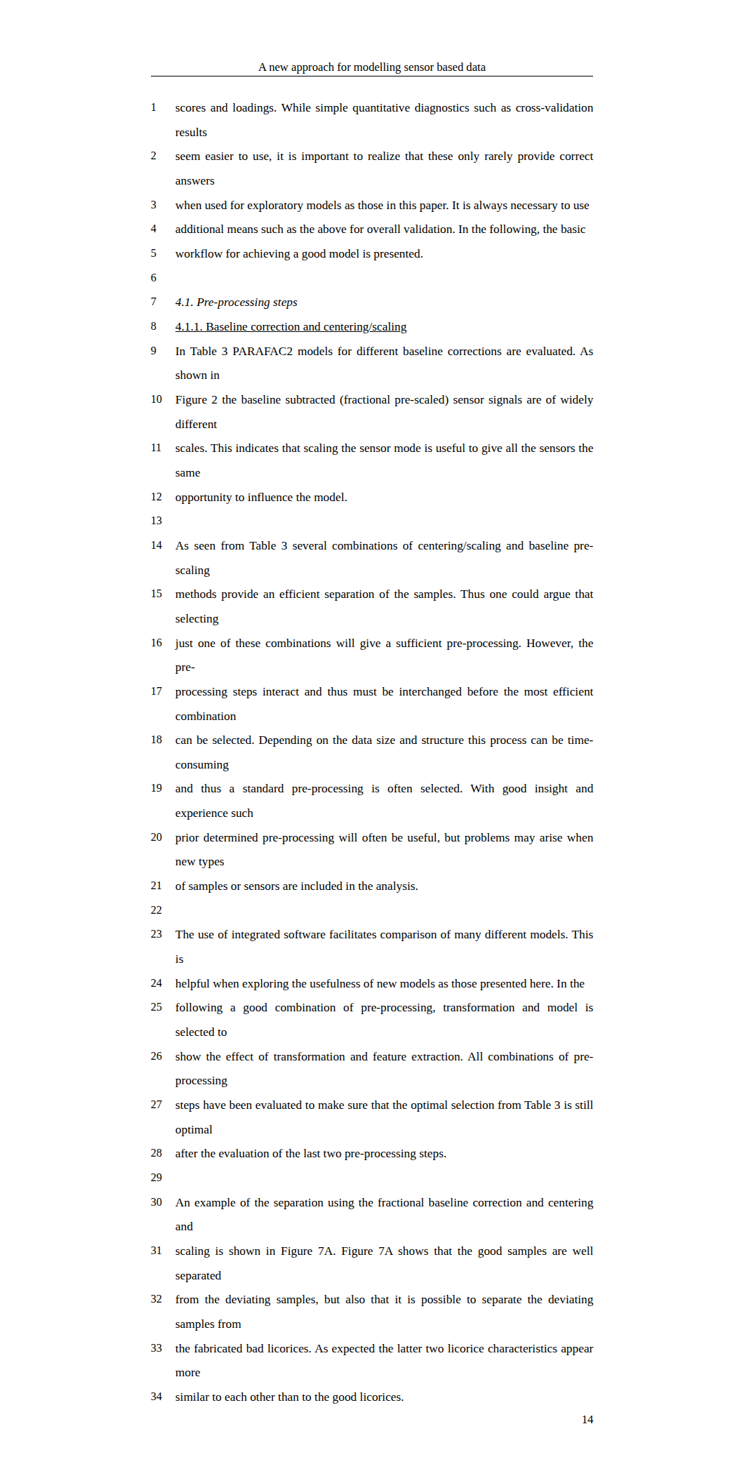A new approach for modelling sensor based data
| 1 | scores and loadings. While simple quantitative diagnostics such as cross-validation results |
| 2 | seem easier to use, it is important to realize that these only rarely provide correct answers |
| 3 | when used for exploratory models as those in this paper. It is always necessary to use |
| 4 | additional means such as the above for overall validation. In the following, the basic |
| 5 | workflow for achieving a good model is presented. |
| 6 | |
| 7 | 4.1. Pre-processing steps |
| 8 | 4.1.1. Baseline correction and centering/scaling |
| 9 | In Table 3 PARAFAC2 models for different baseline corrections are evaluated. As shown in |
| 10 | Figure 2 the baseline subtracted (fractional pre-scaled) sensor signals are of widely different |
| 11 | scales. This indicates that scaling the sensor mode is useful to give all the sensors the same |
| 12 | opportunity to influence the model. |
| 13 | |
| 14 | As seen from Table 3 several combinations of centering/scaling and baseline pre-scaling |
| 15 | methods provide an efficient separation of the samples. Thus one could argue that selecting |
| 16 | just one of these combinations will give a sufficient pre-processing. However, the pre- |
| 17 | processing steps interact and thus must be interchanged before the most efficient combination |
| 18 | can be selected. Depending on the data size and structure this process can be time-consuming |
| 19 | and thus a standard pre-processing is often selected. With good insight and experience such |
| 20 | prior determined pre-processing will often be useful, but problems may arise when new types |
| 21 | of samples or sensors are included in the analysis. |
| 22 | |
| 23 | The use of integrated software facilitates comparison of many different models. This is |
| 24 | helpful when exploring the usefulness of new models as those presented here. In the |
| 25 | following a good combination of pre-processing, transformation and model is selected to |
| 26 | show the effect of transformation and feature extraction. All combinations of pre-processing |
| 27 | steps have been evaluated to make sure that the optimal selection from Table 3 is still optimal |
| 28 | after the evaluation of the last two pre-processing steps. |
| 29 | |
| 30 | An example of the separation using the fractional baseline correction and centering and |
| 31 | scaling is shown in Figure 7A. Figure 7A shows that the good samples are well separated |
| 32 | from the deviating samples, but also that it is possible to separate the deviating samples from |
| 33 | the fabricated bad licorices. As expected the latter two licorice characteristics appear more |
| 34 | similar to each other than to the good licorices. |
14